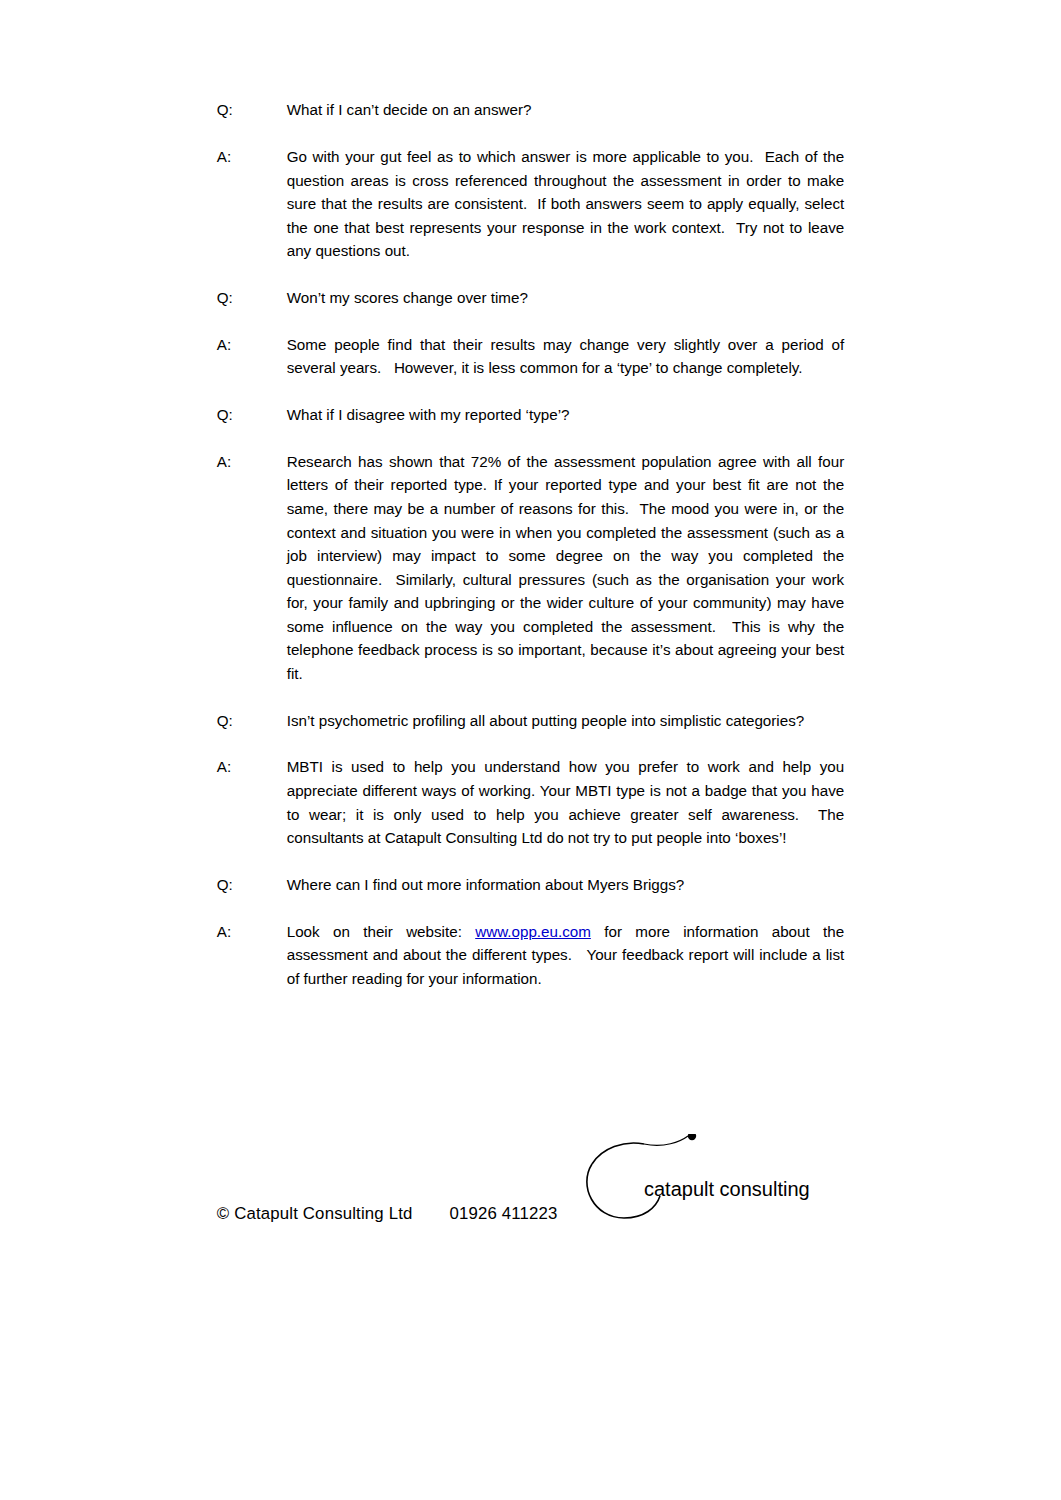Q:
What if I can’t decide on an answer?
A:
Go with your gut feel as to which answer is more applicable to you. Each of the question areas is cross referenced throughout the assessment in order to make sure that the results are consistent. If both answers seem to apply equally, select the one that best represents your response in the work context. Try not to leave any questions out.
Q:
Won’t my scores change over time?
A:
Some people find that their results may change very slightly over a period of several years. However, it is less common for a ‘type’ to change completely.
Q:
What if I disagree with my reported ‘type’?
A:
Research has shown that 72% of the assessment population agree with all four letters of their reported type. If your reported type and your best fit are not the same, there may be a number of reasons for this. The mood you were in, or the context and situation you were in when you completed the assessment (such as a job interview) may impact to some degree on the way you completed the questionnaire. Similarly, cultural pressures (such as the organisation your work for, your family and upbringing or the wider culture of your community) may have some influence on the way you completed the assessment. This is why the telephone feedback process is so important, because it’s about agreeing your best fit.
Q:
Isn’t psychometric profiling all about putting people into simplistic categories?
A:
MBTI is used to help you understand how you prefer to work and help you appreciate different ways of working. Your MBTI type is not a badge that you have to wear; it is only used to help you achieve greater self awareness. The consultants at Catapult Consulting Ltd do not try to put people into ‘boxes’!
Q:
Where can I find out more information about Myers Briggs?
A:
Look on their website: www.opp.eu.com for more information about the assessment and about the different types. Your feedback report will include a list of further reading for your information.
© Catapult Consulting Ltd01926 411223
catapult consulting